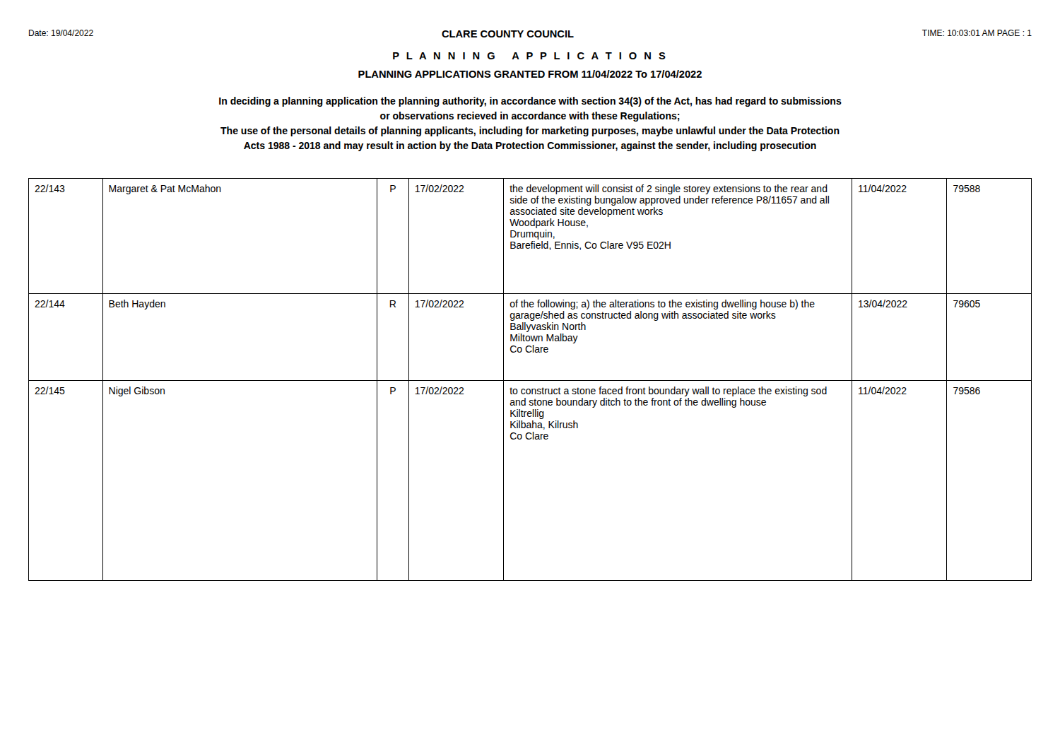Date: 19/04/2022 CLARE COUNTY COUNCIL TIME: 10:03:01 AM PAGE : 1
P L A N N I N G A P P L I C A T I O N S
PLANNING APPLICATIONS GRANTED FROM 11/04/2022 To 17/04/2022
In deciding a planning application the planning authority, in accordance with section 34(3) of the Act, has had regard to submissions
or observations recieved in accordance with these Regulations;
The use of the personal details of planning applicants, including for marketing purposes, maybe unlawful under the Data Protection
Acts 1988 - 2018 and may result in action by the Data Protection Commissioner, against the sender, including prosecution
| 22/143 | Margaret & Pat McMahon | P | 17/02/2022 | the development will consist of 2 single storey extensions to the rear and side of the existing bungalow approved under reference P8/11657 and all associated site development works Woodpark House, Drumquin, Barefield, Ennis, Co Clare V95 E02H | 11/04/2022 | 79588 |
| 22/144 | Beth Hayden | R | 17/02/2022 | of the following; a) the alterations to the existing dwelling house b) the garage/shed as constructed along with associated site works Ballyvaskin North Miltown Malbay Co Clare | 13/04/2022 | 79605 |
| 22/145 | Nigel Gibson | P | 17/02/2022 | to construct a stone faced front boundary wall to replace the existing sod and stone boundary ditch to the front of the dwelling house Kiltrellig Kilbaha, Kilrush Co Clare | 11/04/2022 | 79586 |